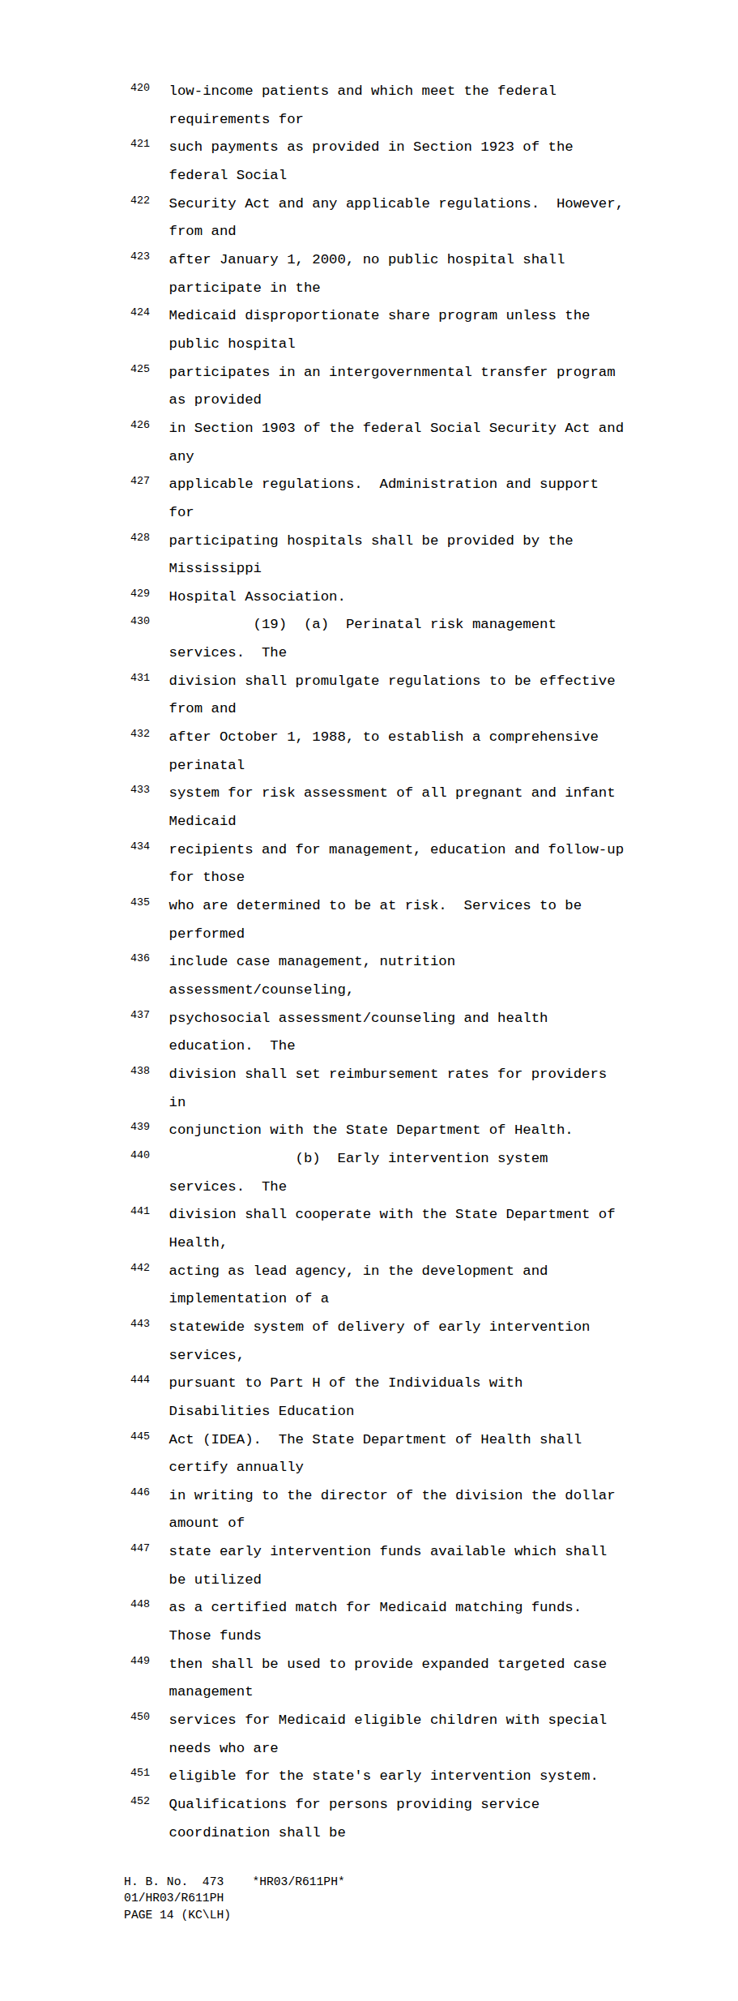low-income patients and which meet the federal requirements for
such payments as provided in Section 1923 of the federal Social
Security Act and any applicable regulations. However, from and
after January 1, 2000, no public hospital shall participate in the
Medicaid disproportionate share program unless the public hospital
participates in an intergovernmental transfer program as provided
in Section 1903 of the federal Social Security Act and any
applicable regulations. Administration and support for
participating hospitals shall be provided by the Mississippi
Hospital Association.
(19) (a) Perinatal risk management services. The
division shall promulgate regulations to be effective from and
after October 1, 1988, to establish a comprehensive perinatal
system for risk assessment of all pregnant and infant Medicaid
recipients and for management, education and follow-up for those
who are determined to be at risk. Services to be performed
include case management, nutrition assessment/counseling,
psychosocial assessment/counseling and health education. The
division shall set reimbursement rates for providers in
conjunction with the State Department of Health.
(b) Early intervention system services. The
division shall cooperate with the State Department of Health,
acting as lead agency, in the development and implementation of a
statewide system of delivery of early intervention services,
pursuant to Part H of the Individuals with Disabilities Education
Act (IDEA). The State Department of Health shall certify annually
in writing to the director of the division the dollar amount of
state early intervention funds available which shall be utilized
as a certified match for Medicaid matching funds. Those funds
then shall be used to provide expanded targeted case management
services for Medicaid eligible children with special needs who are
eligible for the state's early intervention system.
Qualifications for persons providing service coordination shall be
H. B. No. 473 *HR03/R611PH*
01/HR03/R611PH
PAGE 14 (KC\LH)